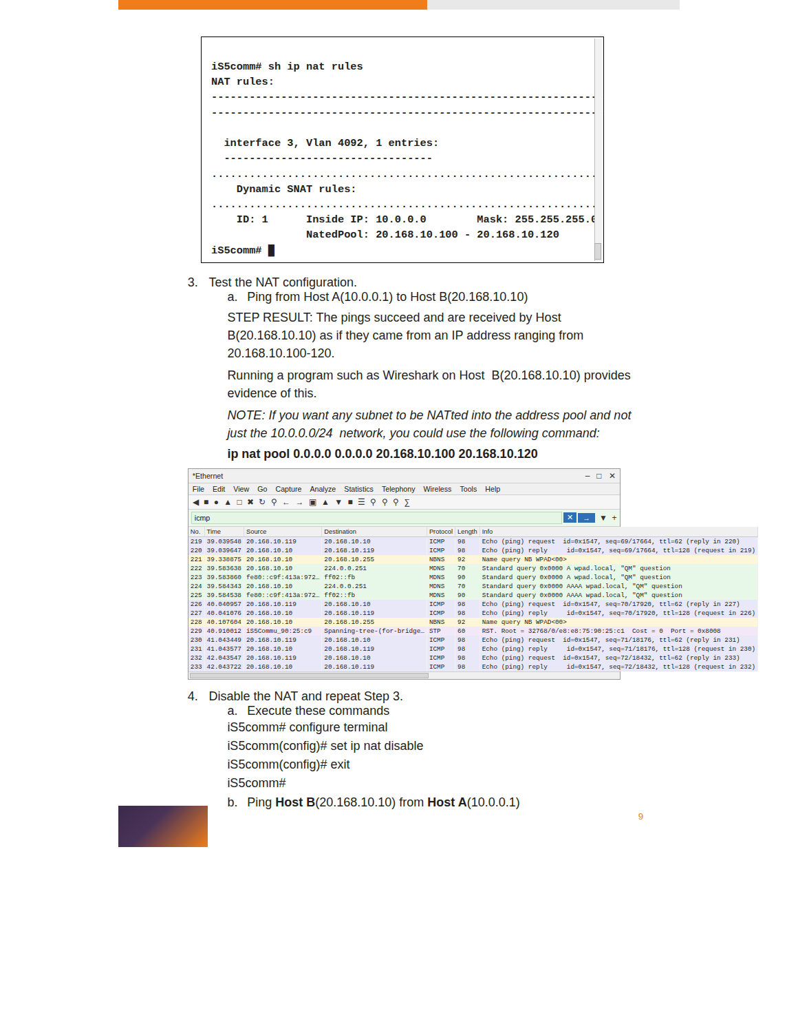iS5comm# sh ip nat rules NAT rules: ----------------------------------------------------------------------------- ----------------------------------------------------------------------------- interface 3, Vlan 4092, 1 entries: --------------------------------- ............................................................................. Dynamic SNAT rules: ............................................................................. ID: 1 Inside IP: 10.0.0.0 Mask: 255.255.255.0 Stat: NOT ACTIVE NatedPool: 20.168.10.100 - 20.168.10.120 Hits: 0 iS5comm# █
3. Test the NAT configuration.
a. Ping from Host A(10.0.0.1) to Host B(20.168.10.10)
STEP RESULT: The pings succeed and are received by Host B(20.168.10.10) as if they came from an IP address ranging from 20.168.10.100-120.
Running a program such as Wireshark on Host B(20.168.10.10) provides evidence of this.
NOTE: If you want any subnet to be NATted into the address pool and not just the 10.0.0.0/24 network, you could use the following command:
ip nat pool 0.0.0.0 0.0.0.0 20.168.10.100 20.168.10.120
*Ethernet –□✕
File Edit View Go Capture Analyze Statistics Telephony Wireless Tools Help
◀ ■ ● ▲ □ ✖ ↻ ⚲ ← → ▣ ▲ ▼ ■ ☰ ⚲ ⚲ ⚲ ∑
icmp
✕
→
▼ +
| No. | Time | Source | Destination | Protocol | Length | Info |
| --- | --- | --- | --- | --- | --- | --- |
| 219 | 39.039548 | 20.168.10.119 | 20.168.10.10 | ICMP | 98 | Echo (ping) request id=0x1547, seq=69/17664, ttl=62 (reply in 220) |
| 220 | 39.039647 | 20.168.10.10 | 20.168.10.119 | ICMP | 98 | Echo (ping) reply id=0x1547, seq=69/17664, ttl=128 (request in 219) |
| 221 | 39.338875 | 20.168.10.10 | 20.168.10.255 | NBNS | 92 | Name query NB WPAD<00> |
| 222 | 39.583638 | 20.168.10.10 | 224.0.0.251 | MDNS | 70 | Standard query 0x0000 A wpad.local, "QM" question |
| 223 | 39.583860 | fe80::c9f:413a:972… | ff02::fb | MDNS | 90 | Standard query 0x0000 A wpad.local, "QM" question |
| 224 | 39.584343 | 20.168.10.10 | 224.0.0.251 | MDNS | 70 | Standard query 0x0000 AAAA wpad.local, "QM" question |
| 225 | 39.584538 | fe80::c9f:413a:972… | ff02::fb | MDNS | 90 | Standard query 0x0000 AAAA wpad.local, "QM" question |
| 226 | 40.040957 | 20.168.10.119 | 20.168.10.10 | ICMP | 98 | Echo (ping) request id=0x1547, seq=70/17920, ttl=62 (reply in 227) |
| 227 | 40.041076 | 20.168.10.10 | 20.168.10.119 | ICMP | 98 | Echo (ping) reply id=0x1547, seq=70/17920, ttl=128 (request in 226) |
| 228 | 40.107604 | 20.168.10.10 | 20.168.10.255 | NBNS | 92 | Name query NB WPAD<00> |
| 229 | 40.910012 | iS5Commu_90:25:c9 | Spanning-tree-(for-bridge… | STP | 60 | RST. Root = 32768/0/e8:e8:75:90:25:c1 Cost = 0 Port = 0x8008 |
| 230 | 41.043449 | 20.168.10.119 | 20.168.10.10 | ICMP | 98 | Echo (ping) request id=0x1547, seq=71/18176, ttl=62 (reply in 231) |
| 231 | 41.043577 | 20.168.10.10 | 20.168.10.119 | ICMP | 98 | Echo (ping) reply id=0x1547, seq=71/18176, ttl=128 (request in 230) |
| 232 | 42.043547 | 20.168.10.119 | 20.168.10.10 | ICMP | 98 | Echo (ping) request id=0x1547, seq=72/18432, ttl=62 (reply in 233) |
| 233 | 42.043722 | 20.168.10.10 | 20.168.10.119 | ICMP | 98 | Echo (ping) reply id=0x1547, seq=72/18432, ttl=128 (request in 232) |
4. Disable the NAT and repeat Step 3.
a. Execute these commands
iS5comm# configure terminal
iS5comm(config)# set ip nat disable
iS5comm(config)# exit
iS5comm#
b. Ping Host B(20.168.10.10) from Host A(10.0.0.1)
9